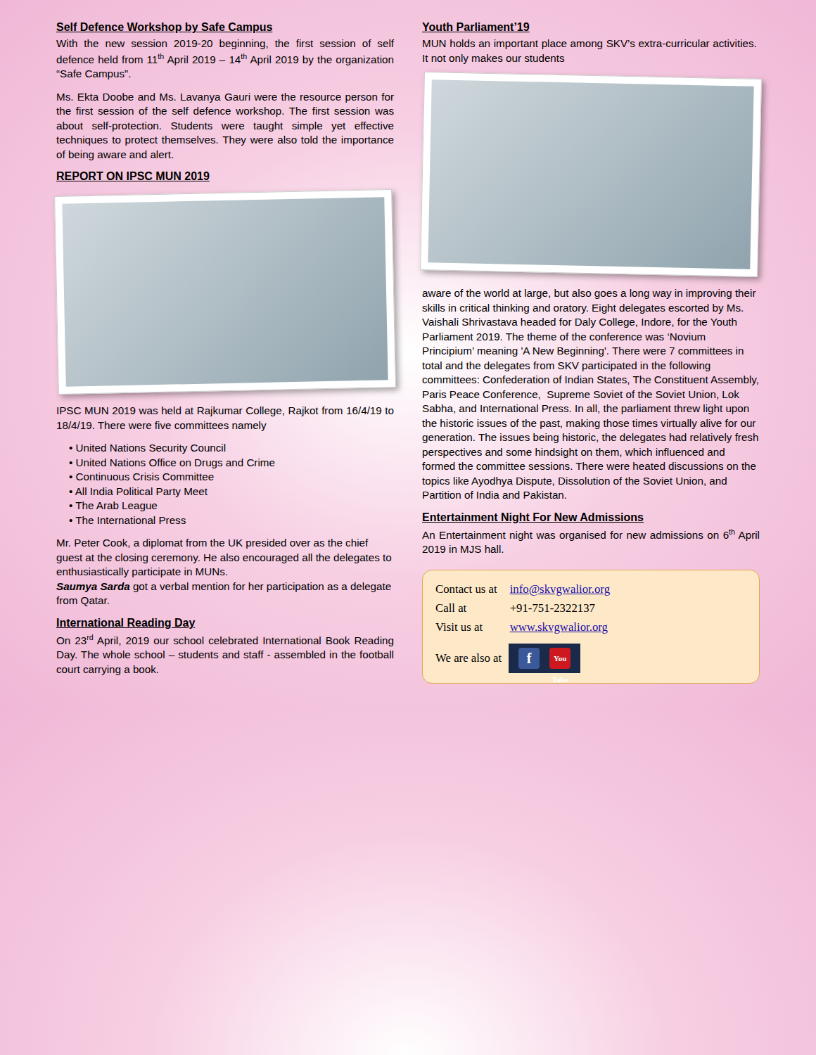Self Defence Workshop by Safe Campus
With the new session 2019-20 beginning, the first session of self defence held from 11th April 2019 – 14th April 2019 by the organization “Safe Campus”.
Ms. Ekta Doobe and Ms. Lavanya Gauri were the resource person for the first session of the self defence workshop. The first session was about self-protection. Students were taught simple yet effective techniques to protect themselves. They were also told the importance of being aware and alert.
REPORT ON IPSC MUN 2019
IPSC MUN 2019 was held at Rajkumar College, Rajkot from 16/4/19 to 18/4/19. There were five committees namely
United Nations Security Council
United Nations Office on Drugs and Crime
Continuous Crisis Committee
All India Political Party Meet
The Arab League
The International Press
Mr. Peter Cook, a diplomat from the UK presided over as the chief guest at the closing ceremony. He also encouraged all the delegates to enthusiastically participate in MUNs.
Saumya Sarda got a verbal mention for her participation as a delegate from Qatar.
International Reading Day
On 23rd April, 2019 our school celebrated International Book Reading Day. The whole school – students and staff - assembled in the football court carrying a book.
Youth Parliament’19
MUN holds an important place among SKV’s extra-curricular activities. It not only makes our students
aware of the world at large, but also goes a long way in improving their skills in critical thinking and oratory. Eight delegates escorted by Ms. Vaishali Shrivastava headed for Daly College, Indore, for the Youth Parliament 2019. The theme of the conference was ‘Novium Principium’ meaning 'A New Beginning'. There were 7 committees in total and the delegates from SKV participated in the following committees: Confederation of Indian States, The Constituent Assembly, Paris Peace Conference, Supreme Soviet of the Soviet Union, Lok Sabha, and International Press. In all, the parliament threw light upon the historic issues of the past, making those times virtually alive for our generation. The issues being historic, the delegates had relatively fresh perspectives and some hindsight on them, which influenced and formed the committee sessions. There were heated discussions on the topics like Ayodhya Dispute, Dissolution of the Soviet Union, and Partition of India and Pakistan.
Entertainment Night For New Admissions
An Entertainment night was organised for new admissions on 6th April 2019 in MJS hall.
| Contact us at | info@skvgwalior.org |
| Call at | +91-751-2322137 |
| Visit us at | www.skvgwalior.org |
We are also at f You
Tube